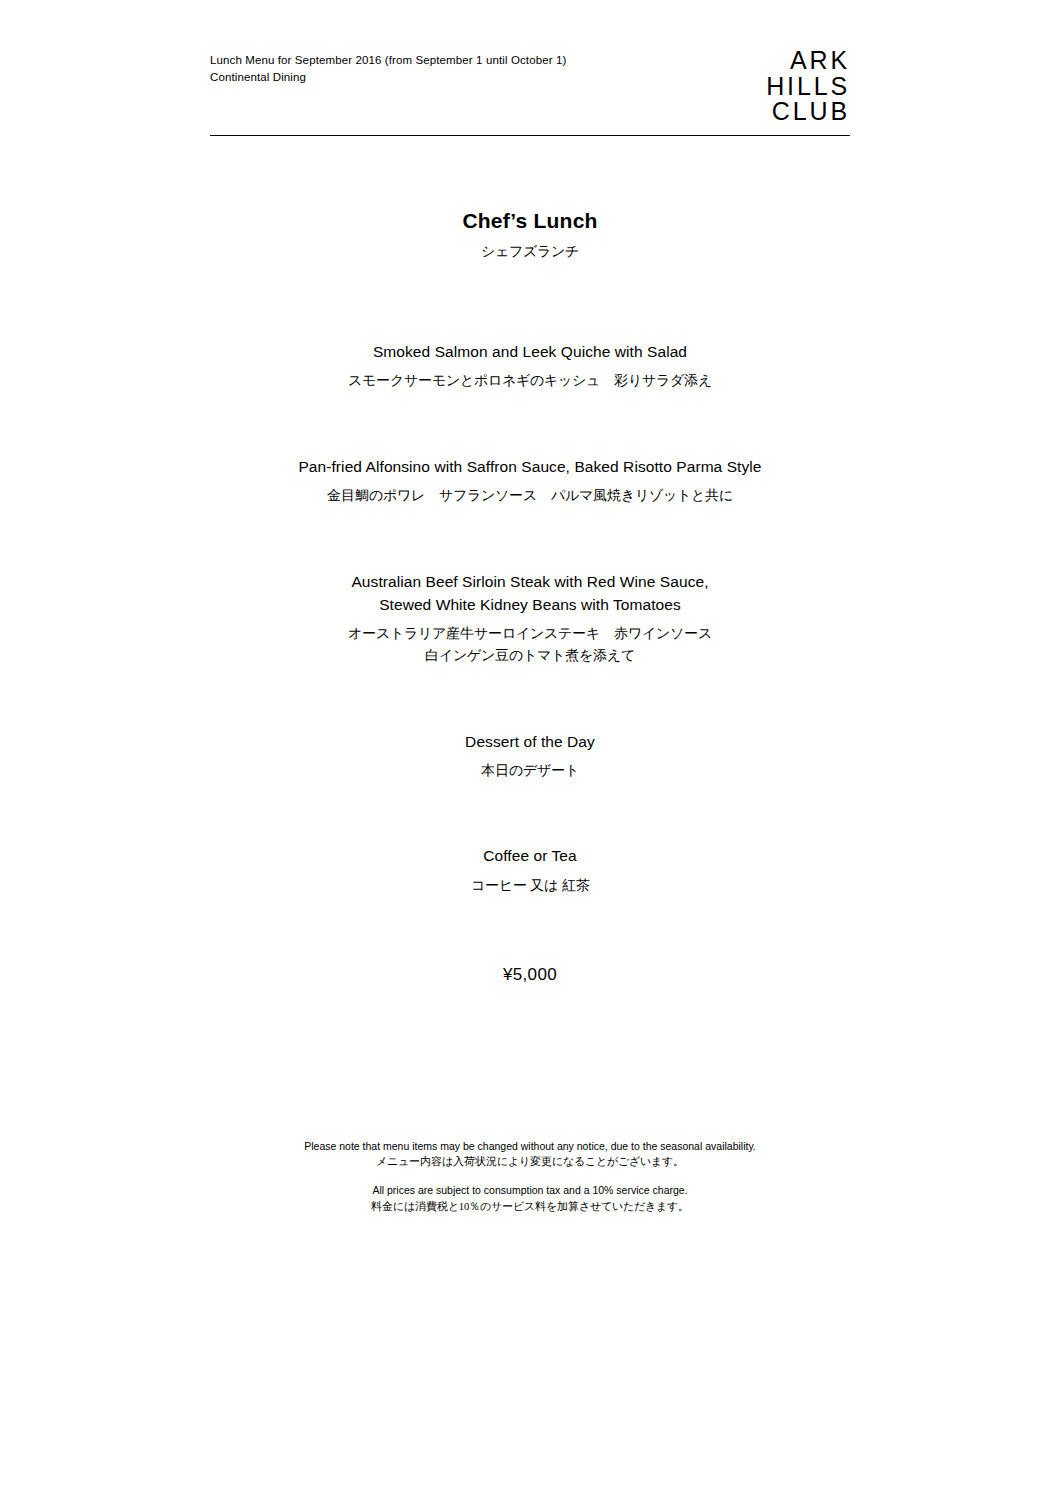Lunch Menu for September 2016 (from September 1 until October 1)
Continental Dining
ARK
HILLS
CLUB
Chef’s Lunch
シェフズランチ
Smoked Salmon and Leek Quiche with Salad
スモークサーモンとポロネギのキッシュ　彩りサラダ添え
Pan-fried Alfonsino with Saffron Sauce, Baked Risotto Parma Style
金目鯛のポワレ　サフランソース　パルマ風焼きリゾットと共に
Australian Beef Sirloin Steak with Red Wine Sauce,
Stewed White Kidney Beans with Tomatoes
オーストラリア産牛サーロインステーキ　赤ワインソース
白インゲン豆のトマト煮を添えて
Dessert of the Day
本日のデザート
Coffee or Tea
コーヒー 又は 紅茶
¥5,000
Please note that menu items may be changed without any notice, due to the seasonal availability.
メニュー内容は入荷状況により変更になることがございます。
All prices are subject to consumption tax and a 10% service charge.
料金には消費税と10％のサービス料を加算させていただきます。